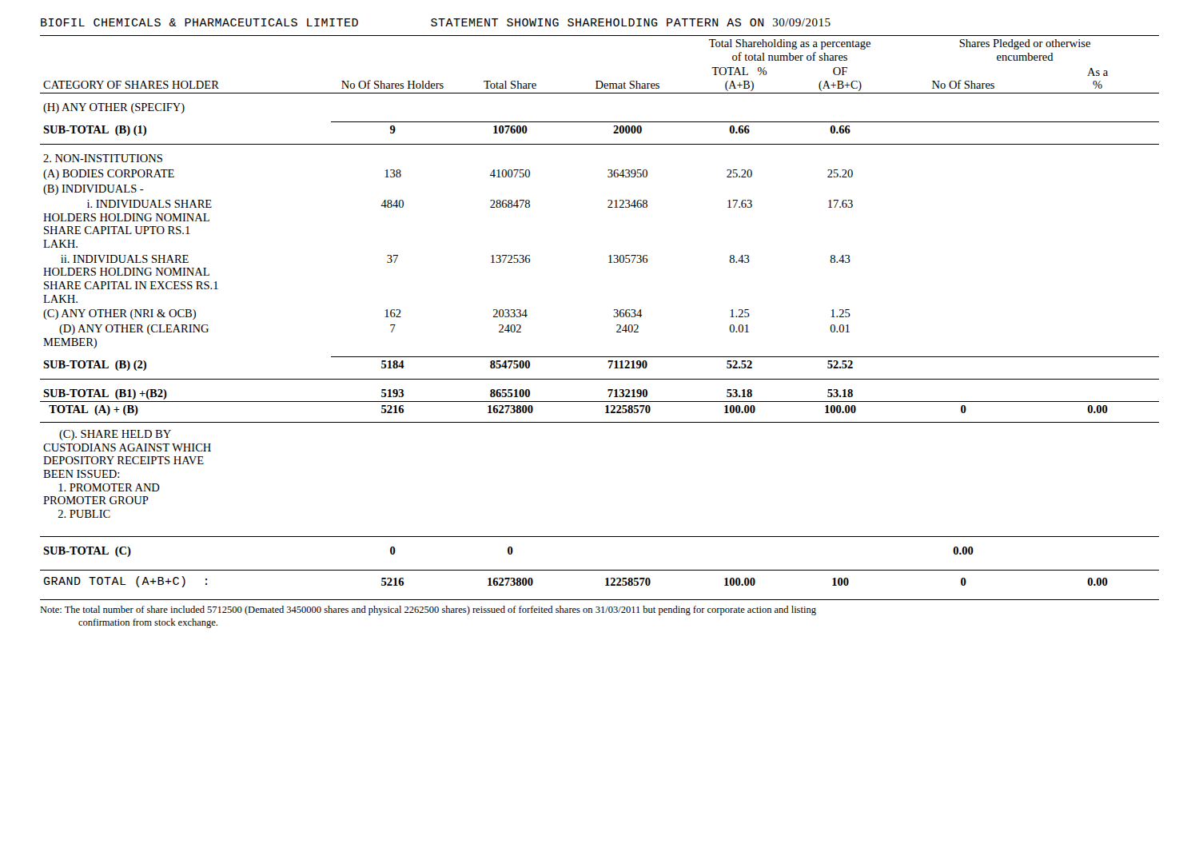BIOFIL CHEMICALS & PHARMACEUTICALS LIMITED STATEMENT SHOWING SHAREHOLDING PATTERN AS ON 30/09/2015
| | | | | Total Shareholding as a percentage of total number of shares | Shares Pledged or otherwise encumbered |
| --- | --- | --- | --- | --- | --- |
| CATEGORY OF SHARES HOLDER | No Of Shares Holders | Total Share | Demat Shares | TOTAL % (A+B) | OF (A+B+C) | No Of Shares | As a % |
| (H) ANY OTHER (SPECIFY) | | | | | | | |
| SUB-TOTAL (B) (1) | 9 | 107600 | 20000 | 0.66 | 0.66 | | |
| 2. NON-INSTITUTIONS | | | | | | | |
| (A) BODIES CORPORATE | 138 | 4100750 | 3643950 | 25.20 | 25.20 | | |
| (B) INDIVIDUALS - | | | | | | | |
| i. INDIVIDUALS SHARE HOLDERS HOLDING NOMINAL SHARE CAPITAL UPTO RS.1 LAKH. | 4840 | 2868478 | 2123468 | 17.63 | 17.63 | | |
| ii. INDIVIDUALS SHARE HOLDERS HOLDING NOMINAL SHARE CAPITAL IN EXCESS RS.1 LAKH. | 37 | 1372536 | 1305736 | 8.43 | 8.43 | | |
| (C) ANY OTHER (NRI & OCB) | 162 | 203334 | 36634 | 1.25 | 1.25 | | |
| (D) ANY OTHER (CLEARING MEMBER) | 7 | 2402 | 2402 | 0.01 | 0.01 | | |
| SUB-TOTAL (B) (2) | 5184 | 8547500 | 7112190 | 52.52 | 52.52 | | |
| SUB-TOTAL (B1) +(B2) | 5193 | 8655100 | 7132190 | 53.18 | 53.18 | | |
| TOTAL (A) + (B) | 5216 | 16273800 | 12258570 | 100.00 | 100.00 | 0 | 0.00 |
| (C). SHARE HELD BY CUSTODIANS AGAINST WHICH DEPOSITORY RECEIPTS HAVE BEEN ISSUED: 1. PROMOTER AND PROMOTER GROUP 2. PUBLIC | | | | | | | |
| SUB-TOTAL (C) | 0 | 0 | | | | 0.00 | |
| GRAND TOTAL (A+B+C) : | 5216 | 16273800 | 12258570 | 100.00 | 100 | 0 | 0.00 |
Note: The total number of share included 5712500 (Demated 3450000 shares and physical 2262500 shares) reissued of forfeited shares on 31/03/2011 but pending for corporate action and listing confirmation from stock exchange.